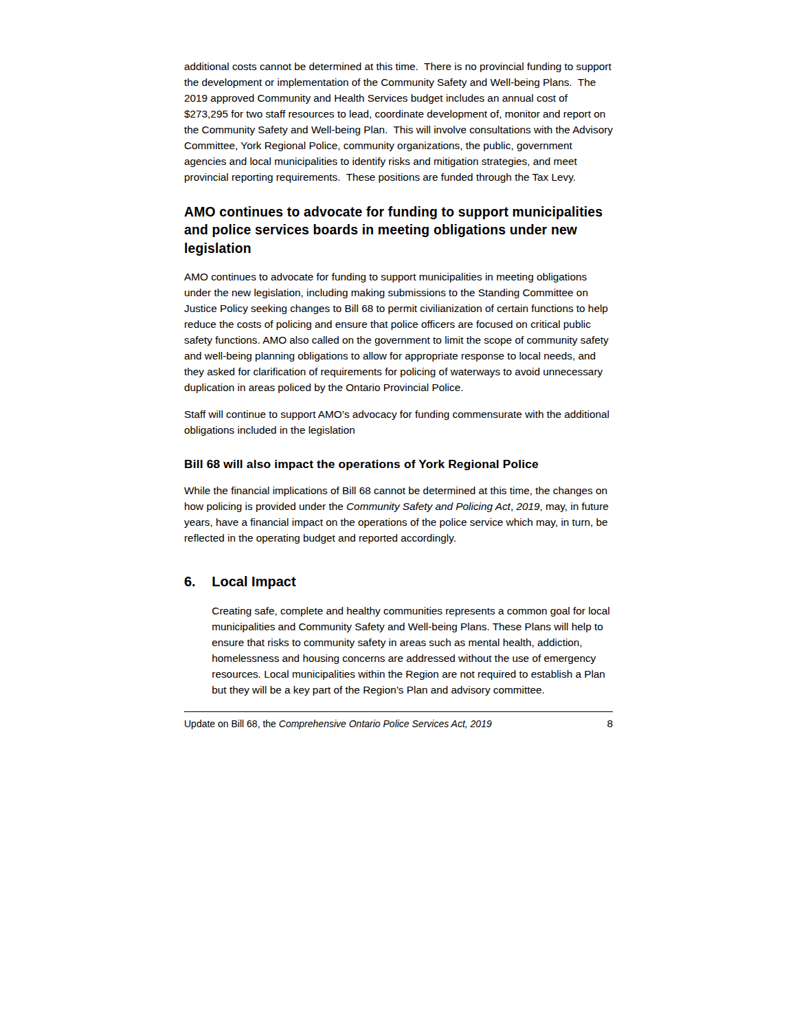additional costs cannot be determined at this time. There is no provincial funding to support the development or implementation of the Community Safety and Well-being Plans. The 2019 approved Community and Health Services budget includes an annual cost of $273,295 for two staff resources to lead, coordinate development of, monitor and report on the Community Safety and Well-being Plan. This will involve consultations with the Advisory Committee, York Regional Police, community organizations, the public, government agencies and local municipalities to identify risks and mitigation strategies, and meet provincial reporting requirements. These positions are funded through the Tax Levy.
AMO continues to advocate for funding to support municipalities and police services boards in meeting obligations under new legislation
AMO continues to advocate for funding to support municipalities in meeting obligations under the new legislation, including making submissions to the Standing Committee on Justice Policy seeking changes to Bill 68 to permit civilianization of certain functions to help reduce the costs of policing and ensure that police officers are focused on critical public safety functions. AMO also called on the government to limit the scope of community safety and well-being planning obligations to allow for appropriate response to local needs, and they asked for clarification of requirements for policing of waterways to avoid unnecessary duplication in areas policed by the Ontario Provincial Police.
Staff will continue to support AMO’s advocacy for funding commensurate with the additional obligations included in the legislation
Bill 68 will also impact the operations of York Regional Police
While the financial implications of Bill 68 cannot be determined at this time, the changes on how policing is provided under the Community Safety and Policing Act, 2019, may, in future years, have a financial impact on the operations of the police service which may, in turn, be reflected in the operating budget and reported accordingly.
6. Local Impact
Creating safe, complete and healthy communities represents a common goal for local municipalities and Community Safety and Well-being Plans. These Plans will help to ensure that risks to community safety in areas such as mental health, addiction, homelessness and housing concerns are addressed without the use of emergency resources. Local municipalities within the Region are not required to establish a Plan but they will be a key part of the Region’s Plan and advisory committee.
Update on Bill 68, the Comprehensive Ontario Police Services Act, 2019 8